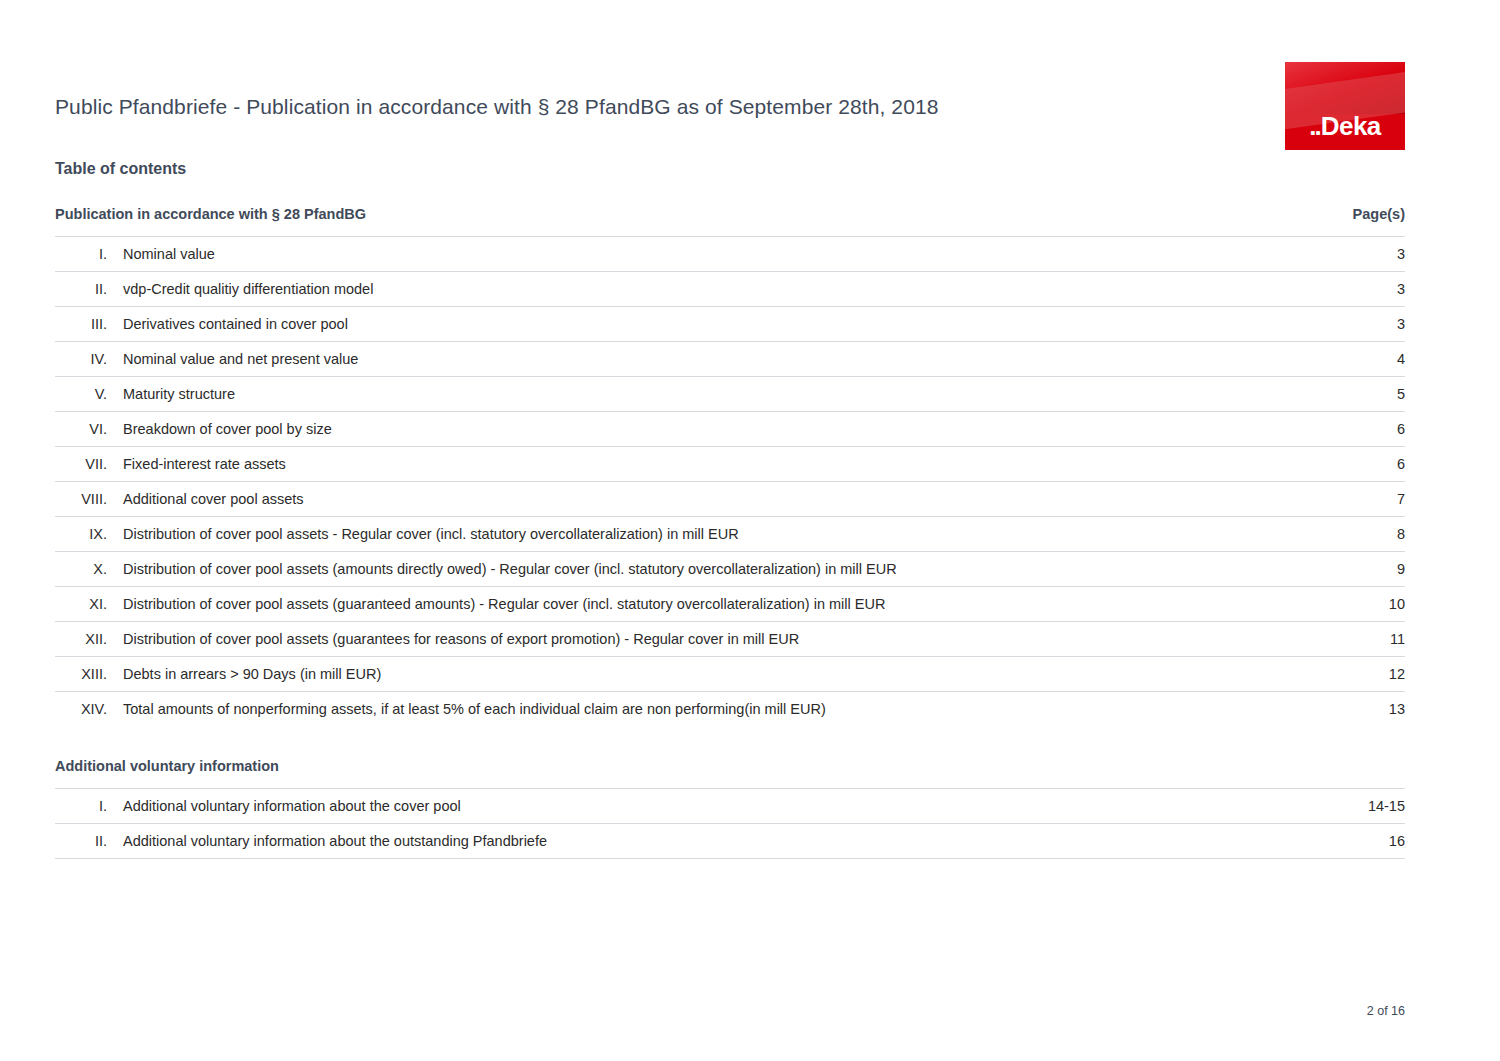Public Pfandbriefe - Publication in accordance with § 28 PfandBG as of September 28th, 2018
.. Deka
Table of contents
| Publication in accordance with § 28 PfandBG | Page(s) |
| I. | Nominal value | 3 |
| II. | vdp-Credit qualitiy differentiation model | 3 |
| III. | Derivatives contained in cover pool | 3 |
| IV. | Nominal value and net present value | 4 |
| V. | Maturity structure | 5 |
| VI. | Breakdown of cover pool by size | 6 |
| VII. | Fixed-interest rate assets | 6 |
| VIII. | Additional cover pool assets | 7 |
| IX. | Distribution of cover pool assets - Regular cover (incl. statutory overcollateralization) in mill EUR | 8 |
| X. | Distribution of cover pool assets (amounts directly owed) - Regular cover (incl. statutory overcollateralization) in mill EUR | 9 |
| XI. | Distribution of cover pool assets (guaranteed amounts) - Regular cover (incl. statutory overcollateralization) in mill EUR | 10 |
| XII. | Distribution of cover pool assets (guarantees for reasons of export promotion) - Regular cover in mill EUR | 11 |
| XIII. | Debts in arrears > 90 Days (in mill EUR) | 12 |
| XIV. | Total amounts of nonperforming assets, if at least 5% of each individual claim are non performing(in mill EUR) | 13 |
| Additional voluntary information |
| I. | Additional voluntary information about the cover pool | 14-15 |
| II. | Additional voluntary information about the outstanding Pfandbriefe | 16 |
2 of 16